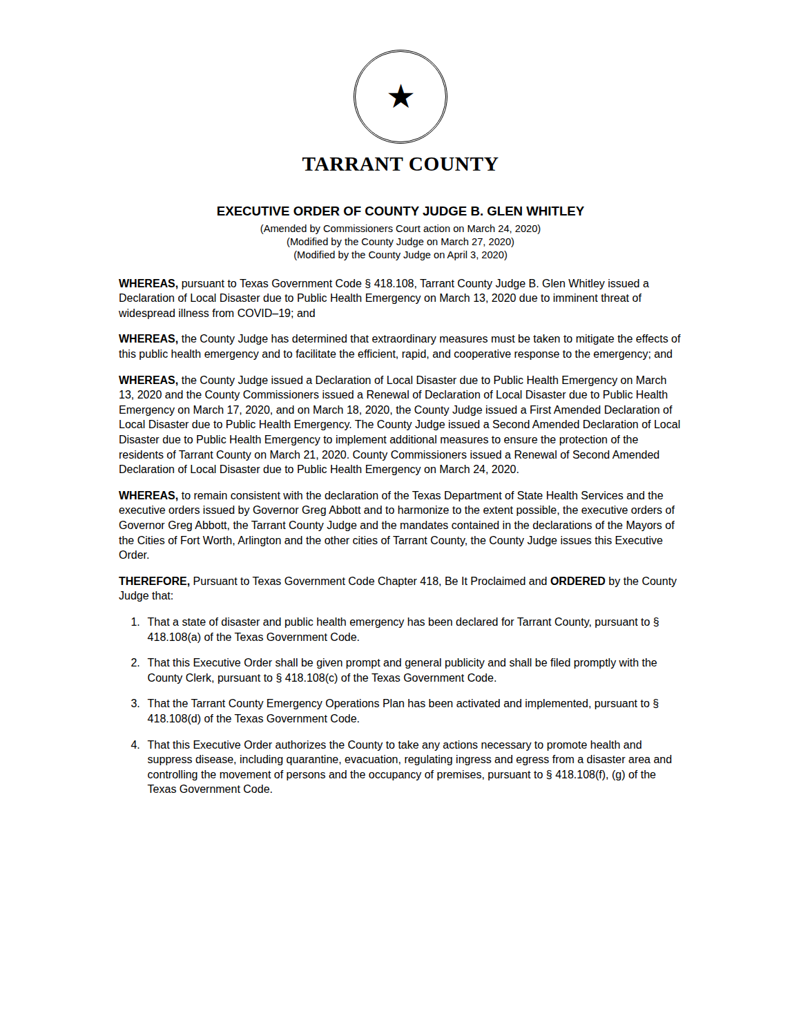★
TARRANT COUNTY
EXECUTIVE ORDER OF COUNTY JUDGE B. GLEN WHITLEY
(Amended by Commissioners Court action on March 24, 2020)
(Modified by the County Judge on March 27, 2020)
(Modified by the County Judge on April 3, 2020)
WHEREAS, pursuant to Texas Government Code § 418.108, Tarrant County Judge B. Glen Whitley issued a Declaration of Local Disaster due to Public Health Emergency on March 13, 2020 due to imminent threat of widespread illness from COVID–19; and
WHEREAS, the County Judge has determined that extraordinary measures must be taken to mitigate the effects of this public health emergency and to facilitate the efficient, rapid, and cooperative response to the emergency; and
WHEREAS, the County Judge issued a Declaration of Local Disaster due to Public Health Emergency on March 13, 2020 and the County Commissioners issued a Renewal of Declaration of Local Disaster due to Public Health Emergency on March 17, 2020, and on March 18, 2020, the County Judge issued a First Amended Declaration of Local Disaster due to Public Health Emergency. The County Judge issued a Second Amended Declaration of Local Disaster due to Public Health Emergency to implement additional measures to ensure the protection of the residents of Tarrant County on March 21, 2020. County Commissioners issued a Renewal of Second Amended Declaration of Local Disaster due to Public Health Emergency on March 24, 2020.
WHEREAS, to remain consistent with the declaration of the Texas Department of State Health Services and the executive orders issued by Governor Greg Abbott and to harmonize to the extent possible, the executive orders of Governor Greg Abbott, the Tarrant County Judge and the mandates contained in the declarations of the Mayors of the Cities of Fort Worth, Arlington and the other cities of Tarrant County, the County Judge issues this Executive Order.
THEREFORE, Pursuant to Texas Government Code Chapter 418, Be It Proclaimed and ORDERED by the County Judge that:
That a state of disaster and public health emergency has been declared for Tarrant County, pursuant to § 418.108(a) of the Texas Government Code.
That this Executive Order shall be given prompt and general publicity and shall be filed promptly with the County Clerk, pursuant to § 418.108(c) of the Texas Government Code.
That the Tarrant County Emergency Operations Plan has been activated and implemented, pursuant to § 418.108(d) of the Texas Government Code.
That this Executive Order authorizes the County to take any actions necessary to promote health and suppress disease, including quarantine, evacuation, regulating ingress and egress from a disaster area and controlling the movement of persons and the occupancy of premises, pursuant to § 418.108(f), (g) of the Texas Government Code.